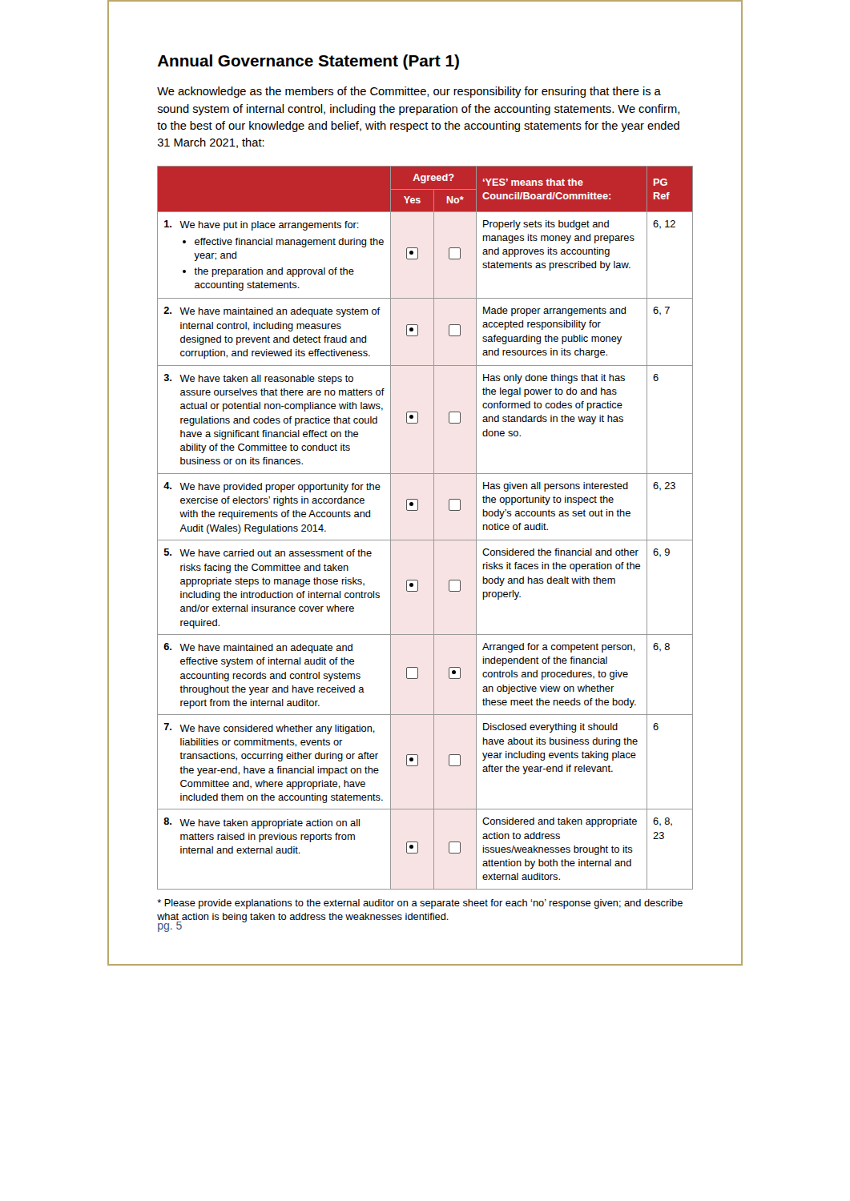Annual Governance Statement (Part 1)
We acknowledge as the members of the Committee, our responsibility for ensuring that there is a sound system of internal control, including the preparation of the accounting statements. We confirm, to the best of our knowledge and belief, with respect to the accounting statements for the year ended 31 March 2021, that:
| | Agreed? | ‘YES’ means that the Council/Board/Committee: | PG Ref |
| --- | --- | --- | --- |
| Yes | No* |
| 1. We have put in place arrangements for: effective financial management during the year; and the preparation and approval of the accounting statements. | | | Properly sets its budget and manages its money and prepares and approves its accounting statements as prescribed by law. | 6, 12 |
| 2. We have maintained an adequate system of internal control, including measures designed to prevent and detect fraud and corruption, and reviewed its effectiveness. | | | Made proper arrangements and accepted responsibility for safeguarding the public money and resources in its charge. | 6, 7 |
| 3. We have taken all reasonable steps to assure ourselves that there are no matters of actual or potential non-compliance with laws, regulations and codes of practice that could have a significant financial effect on the ability of the Committee to conduct its business or on its finances. | | | Has only done things that it has the legal power to do and has conformed to codes of practice and standards in the way it has done so. | 6 |
| 4. We have provided proper opportunity for the exercise of electors’ rights in accordance with the requirements of the Accounts and Audit (Wales) Regulations 2014. | | | Has given all persons interested the opportunity to inspect the body’s accounts as set out in the notice of audit. | 6, 23 |
| 5. We have carried out an assessment of the risks facing the Committee and taken appropriate steps to manage those risks, including the introduction of internal controls and/or external insurance cover where required. | | | Considered the financial and other risks it faces in the operation of the body and has dealt with them properly. | 6, 9 |
| 6. We have maintained an adequate and effective system of internal audit of the accounting records and control systems throughout the year and have received a report from the internal auditor. | | | Arranged for a competent person, independent of the financial controls and procedures, to give an objective view on whether these meet the needs of the body. | 6, 8 |
| 7. We have considered whether any litigation, liabilities or commitments, events or transactions, occurring either during or after the year-end, have a financial impact on the Committee and, where appropriate, have included them on the accounting statements. | | | Disclosed everything it should have about its business during the year including events taking place after the year-end if relevant. | 6 |
| 8. We have taken appropriate action on all matters raised in previous reports from internal and external audit. | | | Considered and taken appropriate action to address issues/weaknesses brought to its attention by both the internal and external auditors. | 6, 8, 23 |
* Please provide explanations to the external auditor on a separate sheet for each ‘no’ response given; and describe what action is being taken to address the weaknesses identified.
pg. 5